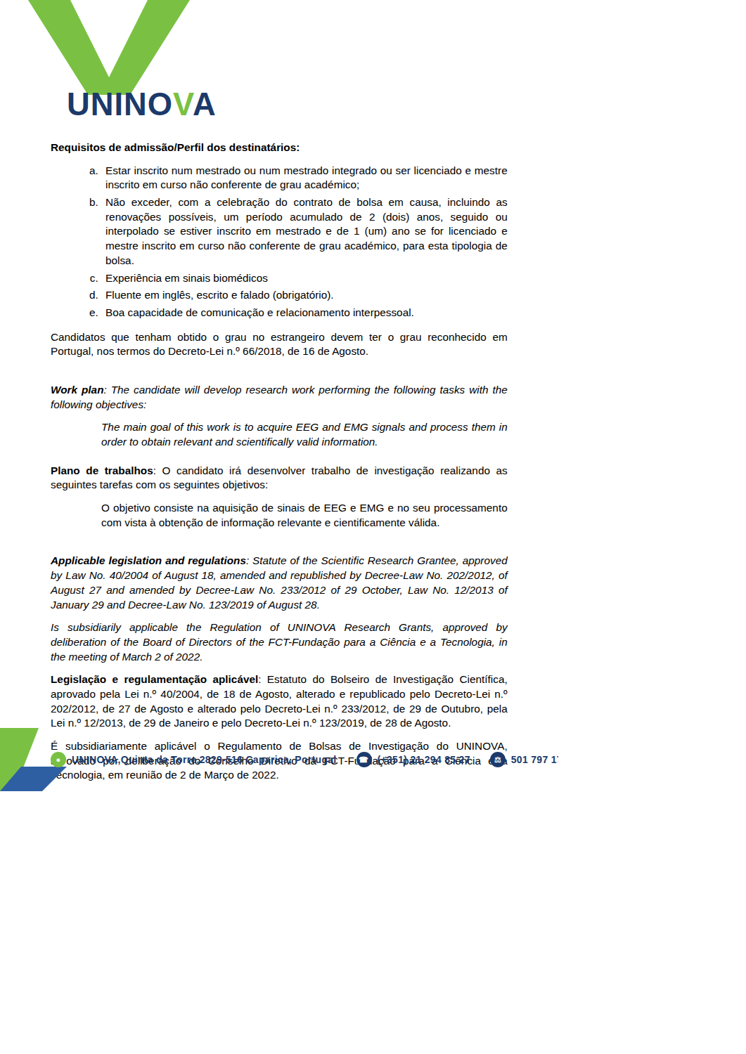UNINOVA
Requisitos de admissão/Perfil dos destinatários:
Estar inscrito num mestrado ou num mestrado integrado ou ser licenciado e mestre inscrito em curso não conferente de grau académico;
Não exceder, com a celebração do contrato de bolsa em causa, incluindo as renovações possíveis, um período acumulado de 2 (dois) anos, seguido ou interpolado se estiver inscrito em mestrado e de 1 (um) ano se for licenciado e mestre inscrito em curso não conferente de grau académico, para esta tipologia de bolsa.
Experiência em sinais biomédicos
Fluente em inglês, escrito e falado (obrigatório).
Boa capacidade de comunicação e relacionamento interpessoal.
Candidatos que tenham obtido o grau no estrangeiro devem ter o grau reconhecido em Portugal, nos termos do Decreto-Lei n.º 66/2018, de 16 de Agosto.
Work plan: The candidate will develop research work performing the following tasks with the following objectives:
The main goal of this work is to acquire EEG and EMG signals and process them in order to obtain relevant and scientifically valid information.
Plano de trabalhos: O candidato irá desenvolver trabalho de investigação realizando as seguintes tarefas com os seguintes objetivos:
O objetivo consiste na aquisição de sinais de EEG e EMG e no seu processamento com vista à obtenção de informação relevante e cientificamente válida.
Applicable legislation and regulations: Statute of the Scientific Research Grantee, approved by Law No. 40/2004 of August 18, amended and republished by Decree-Law No. 202/2012, of August 27 and amended by Decree-Law No. 233/2012 of 29 October, Law No. 12/2013 of January 29 and Decree-Law No. 123/2019 of August 28.
Is subsidiarily applicable the Regulation of UNINOVA Research Grants, approved by deliberation of the Board of Directors of the FCT-Fundação para a Ciência e a Tecnologia, in the meeting of March 2 of 2022.
Legislação e regulamentação aplicável: Estatuto do Bolseiro de Investigação Científica, aprovado pela Lei n.º 40/2004, de 18 de Agosto, alterado e republicado pelo Decreto-Lei n.º 202/2012, de 27 de Agosto e alterado pelo Decreto-Lei n.º 233/2012, de 29 de Outubro, pela Lei n.º 12/2013, de 29 de Janeiro e pelo Decreto-Lei n.º 123/2019, de 28 de Agosto.
É subsidiariamente aplicável o Regulamento de Bolsas de Investigação do UNINOVA, aprovado por deliberação do Conselho Diretivo da FCT-Fundação para a Ciência e a Tecnologia, em reunião de 2 de Março de 2022.
● UNINOVA,Quinta da Torre,2829-516 Caparica, Portugal ☎ (+351) 21 294 85 27 ⚖ 501 797 173